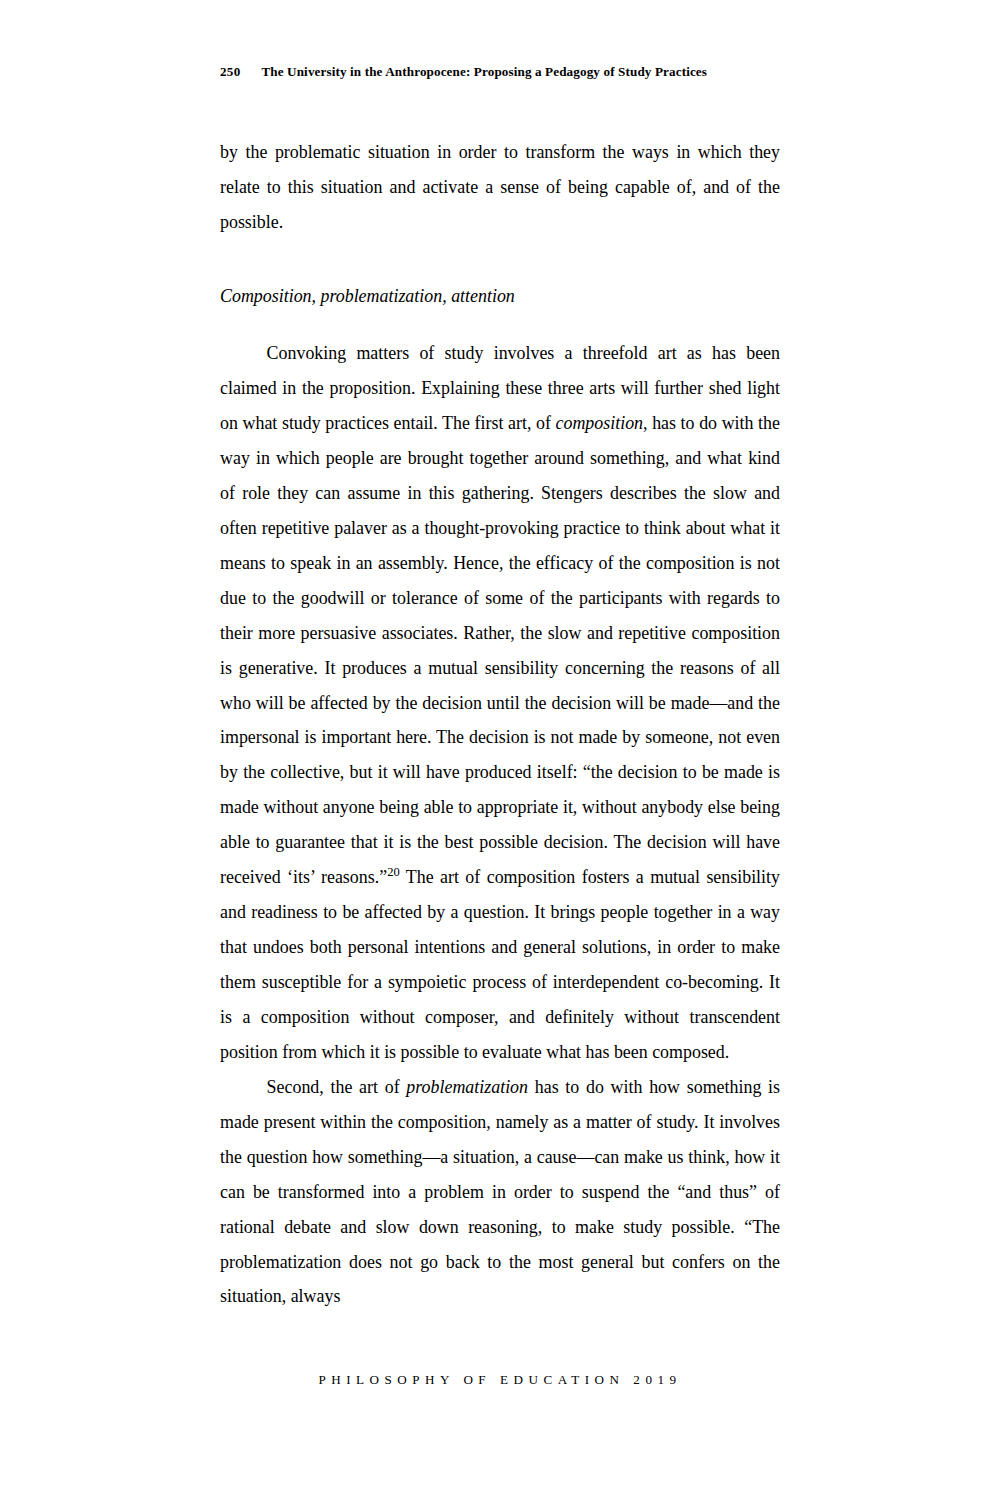250 The University in the Anthropocene: Proposing a Pedagogy of Study Practices
by the problematic situation in order to transform the ways in which they relate to this situation and activate a sense of being capable of, and of the possible.
Composition, problematization, attention
Convoking matters of study involves a threefold art as has been claimed in the proposition. Explaining these three arts will further shed light on what study practices entail. The first art, of composition, has to do with the way in which people are brought together around something, and what kind of role they can assume in this gathering. Stengers describes the slow and often repetitive palaver as a thought-provoking practice to think about what it means to speak in an assembly. Hence, the efficacy of the composition is not due to the goodwill or tolerance of some of the participants with regards to their more persuasive associates. Rather, the slow and repetitive composition is generative. It produces a mutual sensibility concerning the reasons of all who will be affected by the decision until the decision will be made—and the impersonal is important here. The decision is not made by someone, not even by the collective, but it will have produced itself: “the decision to be made is made without anyone being able to appropriate it, without anybody else being able to guarantee that it is the best possible decision. The decision will have received ‘its’ reasons.”20 The art of composition fosters a mutual sensibility and readiness to be affected by a question. It brings people together in a way that undoes both personal intentions and general solutions, in order to make them susceptible for a sympoietic process of interdependent co-becoming. It is a composition without composer, and definitely without transcendent position from which it is possible to evaluate what has been composed.
Second, the art of problematization has to do with how something is made present within the composition, namely as a matter of study. It involves the question how something—a situation, a cause—can make us think, how it can be transformed into a problem in order to suspend the “and thus” of rational debate and slow down reasoning, to make study possible. “The problematization does not go back to the most general but confers on the situation, always
PHILOSOPHY OF EDUCATION 2019